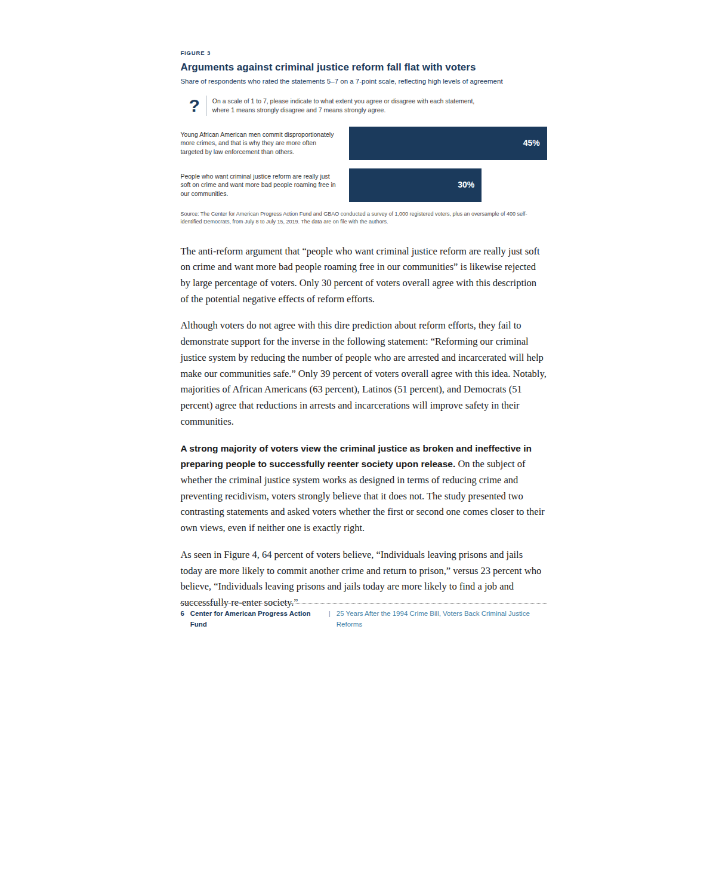FIGURE 3
Arguments against criminal justice reform fall flat with voters
Share of respondents who rated the statements 5–7 on a 7-point scale, reflecting high levels of agreement
?
On a scale of 1 to 7, please indicate to what extent you agree or disagree with each statement,
where 1 means strongly disagree and 7 means strongly agree.
Young African American men commit disproportionately more crimes, and that is why they are more often targeted by law enforcement than others.
45%
People who want criminal justice reform are really just soft on crime and want more bad people roaming free in our communities.
30%
Source: The Center for American Progress Action Fund and GBAO conducted a survey of 1,000 registered voters, plus an oversample of 400 self-identified Democrats, from July 8 to July 15, 2019. The data are on file with the authors.
The anti-reform argument that “people who want criminal justice reform are really just soft on crime and want more bad people roaming free in our communities” is likewise rejected by large percentage of voters. Only 30 percent of voters overall agree with this description of the potential negative effects of reform efforts.
Although voters do not agree with this dire prediction about reform efforts, they fail to demonstrate support for the inverse in the following statement: “Reforming our criminal justice system by reducing the number of people who are arrested and incarcerated will help make our communities safe.” Only 39 percent of voters overall agree with this idea. Notably, majorities of African Americans (63 percent), Latinos (51 percent), and Democrats (51 percent) agree that reductions in arrests and incarcerations will improve safety in their communities.
A strong majority of voters view the criminal justice as broken and ineffective in preparing people to successfully reenter society upon release. On the subject of whether the criminal justice system works as designed in terms of reducing crime and preventing recidivism, voters strongly believe that it does not. The study presented two contrasting statements and asked voters whether the first or second one comes closer to their own views, even if neither one is exactly right.
As seen in Figure 4, 64 percent of voters believe, “Individuals leaving prisons and jails today are more likely to commit another crime and return to prison,” versus 23 percent who believe, “Individuals leaving prisons and jails today are more likely to find a job and successfully re-enter society.”
6 Center for American Progress Action Fund | 25 Years After the 1994 Crime Bill, Voters Back Criminal Justice Reforms